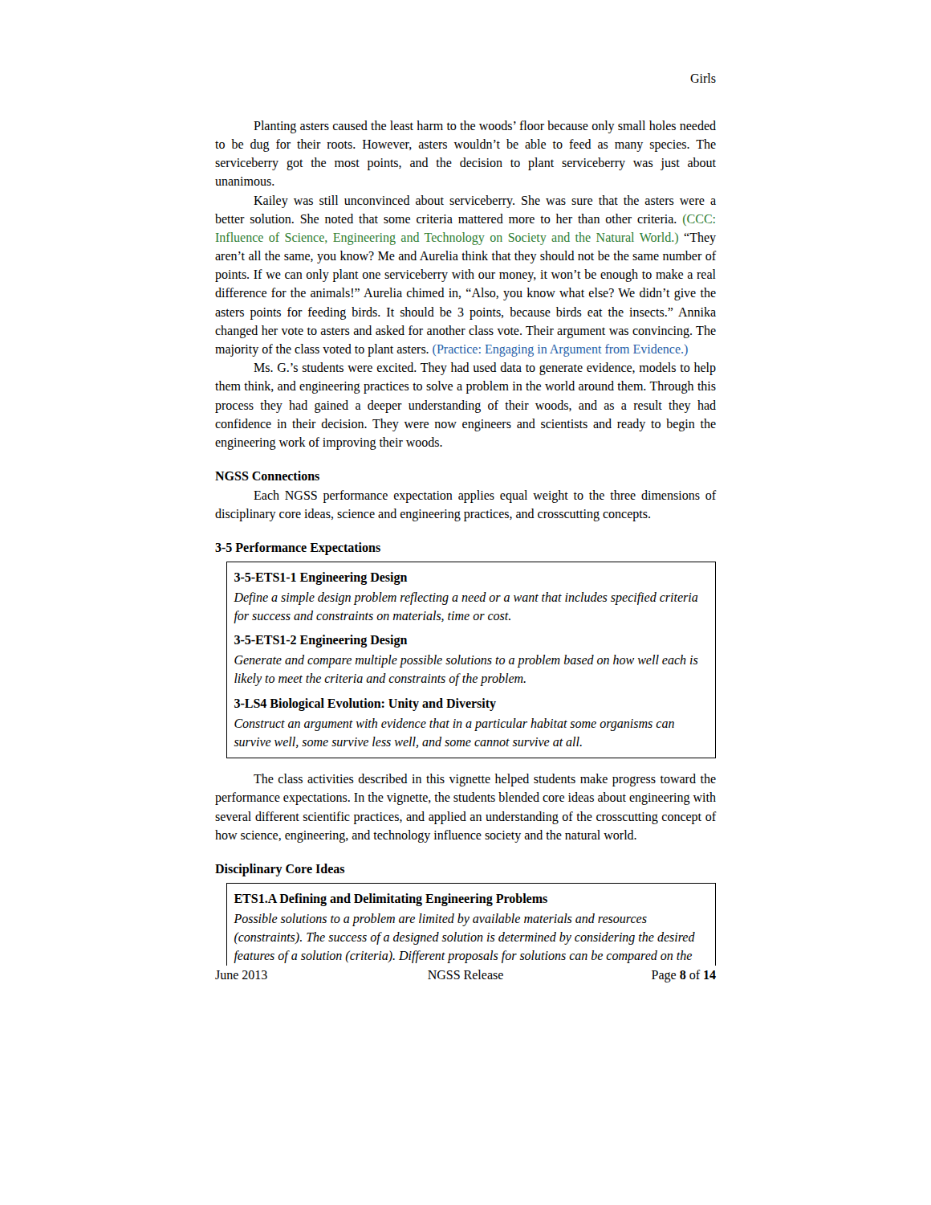Girls
Planting asters caused the least harm to the woods’ floor because only small holes needed to be dug for their roots. However, asters wouldn’t be able to feed as many species. The serviceberry got the most points, and the decision to plant serviceberry was just about unanimous.
Kailey was still unconvinced about serviceberry. She was sure that the asters were a better solution. She noted that some criteria mattered more to her than other criteria. (CCC: Influence of Science, Engineering and Technology on Society and the Natural World.) “They aren’t all the same, you know? Me and Aurelia think that they should not be the same number of points. If we can only plant one serviceberry with our money, it won’t be enough to make a real difference for the animals!” Aurelia chimed in, “Also, you know what else? We didn’t give the asters points for feeding birds. It should be 3 points, because birds eat the insects.” Annika changed her vote to asters and asked for another class vote. Their argument was convincing. The majority of the class voted to plant asters. (Practice: Engaging in Argument from Evidence.)
Ms. G.’s students were excited. They had used data to generate evidence, models to help them think, and engineering practices to solve a problem in the world around them. Through this process they had gained a deeper understanding of their woods, and as a result they had confidence in their decision. They were now engineers and scientists and ready to begin the engineering work of improving their woods.
NGSS Connections
Each NGSS performance expectation applies equal weight to the three dimensions of disciplinary core ideas, science and engineering practices, and crosscutting concepts.
3-5 Performance Expectations
3-5-ETS1-1 Engineering Design
Define a simple design problem reflecting a need or a want that includes specified criteria for success and constraints on materials, time or cost.
3-5-ETS1-2 Engineering Design
Generate and compare multiple possible solutions to a problem based on how well each is likely to meet the criteria and constraints of the problem.
3-LS4 Biological Evolution: Unity and Diversity
Construct an argument with evidence that in a particular habitat some organisms can survive well, some survive less well, and some cannot survive at all.
The class activities described in this vignette helped students make progress toward the performance expectations. In the vignette, the students blended core ideas about engineering with several different scientific practices, and applied an understanding of the crosscutting concept of how science, engineering, and technology influence society and the natural world.
Disciplinary Core Ideas
ETS1.A Defining and Delimitating Engineering Problems
Possible solutions to a problem are limited by available materials and resources (constraints). The success of a designed solution is determined by considering the desired features of a solution (criteria). Different proposals for solutions can be compared on the
| June 2013 | NGSS Release | Page 8 of 14 |